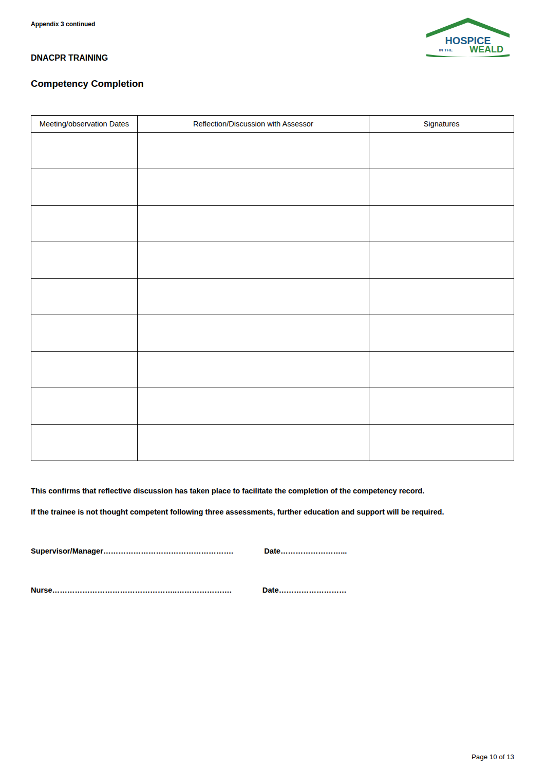HOSPICE IN THE WEALD
Appendix 3 continued
DNACPR TRAINING
Competency Completion
| Meeting/observation Dates | Reflection/Discussion with Assessor | Signatures |
| --- | --- | --- |
This confirms that reflective discussion has taken place to facilitate the completion of the competency record.
If the trainee is not thought competent following three assessments, further education and support will be required.
Supervisor/Manager…………………………………………….Date……………………...
Nurse…………………………………………..………………….Date………………………
Page 10 of 13